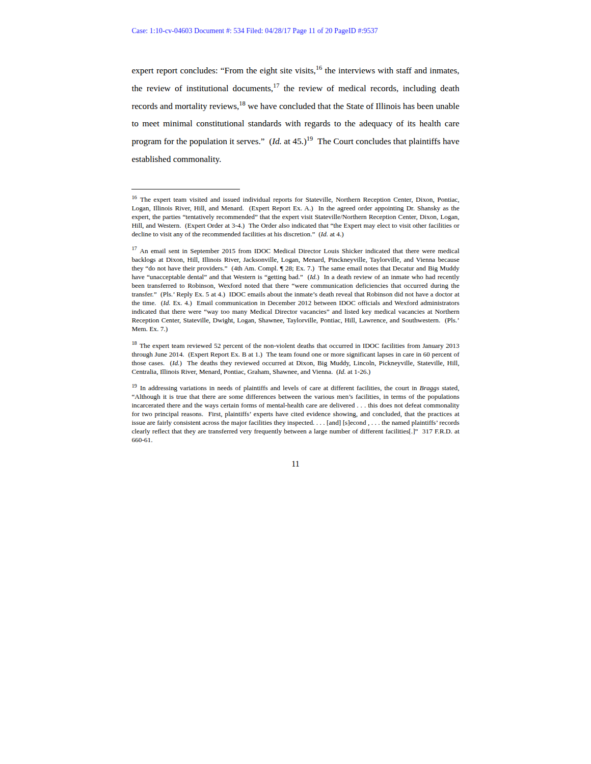Case: 1:10-cv-04603 Document #: 534 Filed: 04/28/17 Page 11 of 20 PageID #:9537
expert report concludes: “From the eight site visits,16 the interviews with staff and inmates, the review of institutional documents,17 the review of medical records, including death records and mortality reviews,18 we have concluded that the State of Illinois has been unable to meet minimal constitutional standards with regards to the adequacy of its health care program for the population it serves.” (Id. at 45.)19 The Court concludes that plaintiffs have established commonality.
16 The expert team visited and issued individual reports for Stateville, Northern Reception Center, Dixon, Pontiac, Logan, Illinois River, Hill, and Menard. (Expert Report Ex. A.) In the agreed order appointing Dr. Shansky as the expert, the parties “tentatively recommended” that the expert visit Stateville/Northern Reception Center, Dixon, Logan, Hill, and Western. (Expert Order at 3-4.) The Order also indicated that “the Expert may elect to visit other facilities or decline to visit any of the recommended facilities at his discretion.” (Id. at 4.)
17 An email sent in September 2015 from IDOC Medical Director Louis Shicker indicated that there were medical backlogs at Dixon, Hill, Illinois River, Jacksonville, Logan, Menard, Pinckneyville, Taylorville, and Vienna because they “do not have their providers.” (4th Am. Compl. ¶ 28; Ex. 7.) The same email notes that Decatur and Big Muddy have “unacceptable dental” and that Western is “getting bad.” (Id.) In a death review of an inmate who had recently been transferred to Robinson, Wexford noted that there “were communication deficiencies that occurred during the transfer.” (Pls.’ Reply Ex. 5 at 4.) IDOC emails about the inmate’s death reveal that Robinson did not have a doctor at the time. (Id. Ex. 4.) Email communication in December 2012 between IDOC officials and Wexford administrators indicated that there were “way too many Medical Director vacancies” and listed key medical vacancies at Northern Reception Center, Stateville, Dwight, Logan, Shawnee, Taylorville, Pontiac, Hill, Lawrence, and Southwestern. (Pls.’ Mem. Ex. 7.)
18 The expert team reviewed 52 percent of the non-violent deaths that occurred in IDOC facilities from January 2013 through June 2014. (Expert Report Ex. B at 1.) The team found one or more significant lapses in care in 60 percent of those cases. (Id.) The deaths they reviewed occurred at Dixon, Big Muddy, Lincoln, Pickneyville, Stateville, Hill, Centralia, Illinois River, Menard, Pontiac, Graham, Shawnee, and Vienna. (Id. at 1-26.)
19 In addressing variations in needs of plaintiffs and levels of care at different facilities, the court in Braggs stated, “Although it is true that there are some differences between the various men’s facilities, in terms of the populations incarcerated there and the ways certain forms of mental-health care are delivered . . . this does not defeat commonality for two principal reasons. First, plaintiffs’ experts have cited evidence showing, and concluded, that the practices at issue are fairly consistent across the major facilities they inspected. . . . [and] [s]econd , . . . the named plaintiffs’ records clearly reflect that they are transferred very frequently between a large number of different facilities[.]” 317 F.R.D. at 660-61.
11